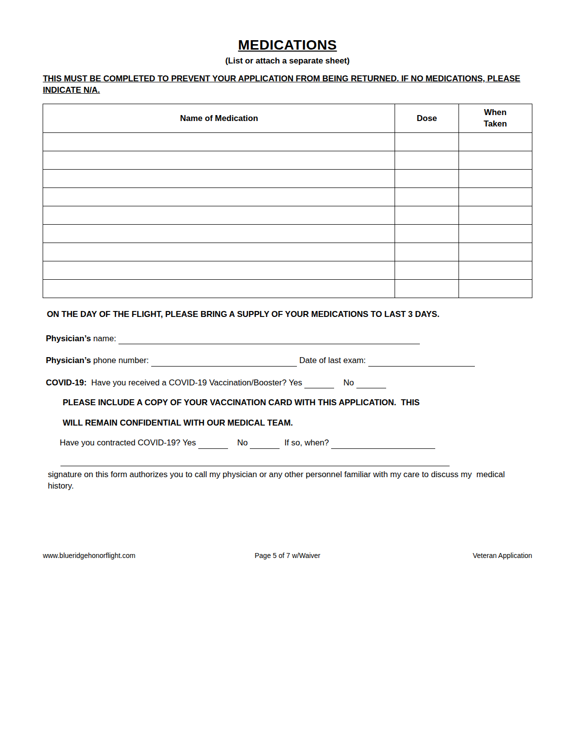MEDICATIONS
(List or attach a separate sheet)
THIS MUST BE COMPLETED TO PREVENT YOUR APPLICATION FROM BEING RETURNED. IF NO MEDICATIONS, PLEASE INDICATE N/A.
| Name of Medication | Dose | When Taken |
| --- | --- | --- |
ON THE DAY OF THE FLIGHT, PLEASE BRING A SUPPLY OF YOUR MEDICATIONS TO LAST 3 DAYS.
Physician’s name:
Physician’s phone number: Date of last exam:
COVID-19: Have you received a COVID-19 Vaccination/Booster? Yes No
PLEASE INCLUDE A COPY OF YOUR VACCINATION CARD WITH THIS APPLICATION. THIS
WILL REMAIN CONFIDENTIAL WITH OUR MEDICAL TEAM.
Have you contracted COVID-19? Yes No If so, when?
signature on this form authorizes you to call my physician or any other personnel familiar with my care to discuss my medical history.
www.blueridgehonorflight.com
Page 5 of 7 w/Waiver
Veteran Application